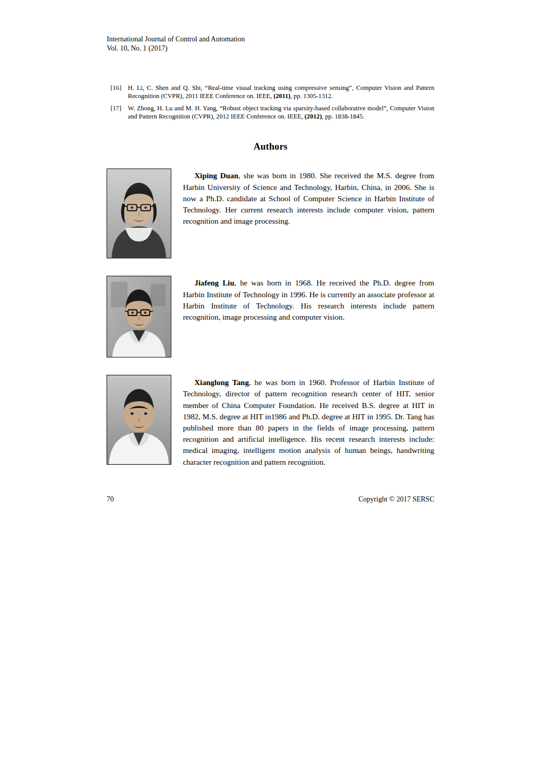International Journal of Control and Automation
Vol. 10, No. 1 (2017)
[16] H. Li, C. Shen and Q. Shi, “Real-time visual tracking using compressive sensing”, Computer Vision and Pattern Recognition (CVPR), 2011 IEEE Conference on. IEEE, (2011), pp. 1305-1312.
[17] W. Zhong, H. Lu and M. H. Yang, “Robust object tracking via sparsity-based collaborative model”, Computer Vision and Pattern Recognition (CVPR), 2012 IEEE Conference on. IEEE, (2012), pp. 1838-1845.
Authors
Xiping Duan, she was born in 1980. She received the M.S. degree from Harbin University of Science and Technology, Harbin, China, in 2006. She is now a Ph.D. candidate at School of Computer Science in Harbin Institute of Technology. Her current research interests include computer vision, pattern recognition and image processing.
Jiafeng Liu, he was born in 1968. He received the Ph.D. degree from Harbin Institute of Technology in 1996. He is currently an associate professor at Harbin Institute of Technology. His research interests include pattern recognition, image processing and computer vision.
Xianglong Tang, he was born in 1960. Professor of Harbin Institute of Technology, director of pattern recognition research center of HIT, senior member of China Computer Foundation. He received B.S. degree at HIT in 1982, M.S. degree at HIT in1986 and Ph.D. degree at HIT in 1995. Dr. Tang has published more than 80 papers in the fields of image processing, pattern recognition and artificial intelligence. His recent research interests include: medical imaging, intelligent motion analysis of human beings, handwriting character recognition and pattern recognition.
70
Copyright © 2017 SERSC